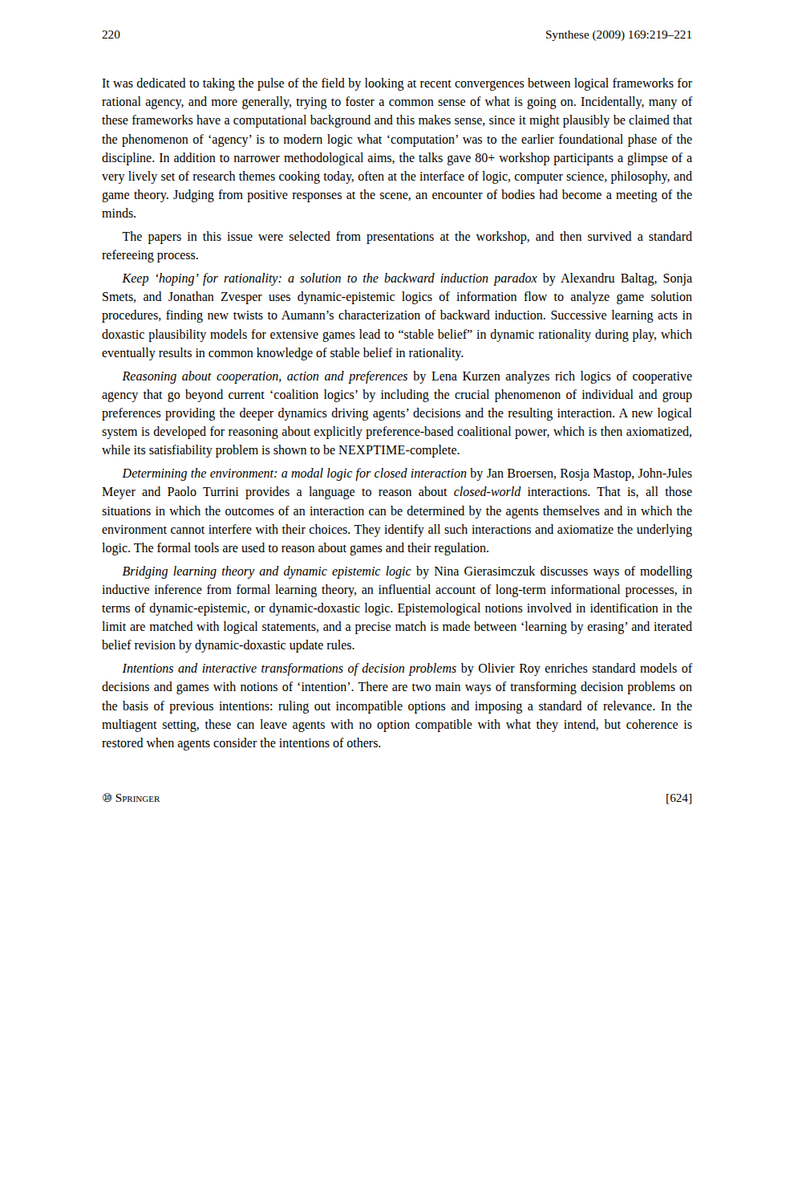220 Synthese (2009) 169:219–221
It was dedicated to taking the pulse of the field by looking at recent convergences between logical frameworks for rational agency, and more generally, trying to foster a common sense of what is going on. Incidentally, many of these frameworks have a computational background and this makes sense, since it might plausibly be claimed that the phenomenon of ‘agency’ is to modern logic what ‘computation’ was to the earlier foundational phase of the discipline. In addition to narrower methodological aims, the talks gave 80+ workshop participants a glimpse of a very lively set of research themes cooking today, often at the interface of logic, computer science, philosophy, and game theory. Judging from positive responses at the scene, an encounter of bodies had become a meeting of the minds.
The papers in this issue were selected from presentations at the workshop, and then survived a standard refereeing process.
Keep ‘hoping’ for rationality: a solution to the backward induction paradox by Alexandru Baltag, Sonja Smets, and Jonathan Zvesper uses dynamic-epistemic logics of information flow to analyze game solution procedures, finding new twists to Aumann’s characterization of backward induction. Successive learning acts in doxastic plausibility models for extensive games lead to “stable belief” in dynamic rationality during play, which eventually results in common knowledge of stable belief in rationality.
Reasoning about cooperation, action and preferences by Lena Kurzen analyzes rich logics of cooperative agency that go beyond current ‘coalition logics’ by including the crucial phenomenon of individual and group preferences providing the deeper dynamics driving agents’ decisions and the resulting interaction. A new logical system is developed for reasoning about explicitly preference-based coalitional power, which is then axiomatized, while its satisfiability problem is shown to be NEXPTIME-complete.
Determining the environment: a modal logic for closed interaction by Jan Broersen, Rosja Mastop, John-Jules Meyer and Paolo Turrini provides a language to reason about closed-world interactions. That is, all those situations in which the outcomes of an interaction can be determined by the agents themselves and in which the environment cannot interfere with their choices. They identify all such interactions and axiomatize the underlying logic. The formal tools are used to reason about games and their regulation.
Bridging learning theory and dynamic epistemic logic by Nina Gierasimczuk discusses ways of modelling inductive inference from formal learning theory, an influential account of long-term informational processes, in terms of dynamic-epistemic, or dynamic-doxastic logic. Epistemological notions involved in identification in the limit are matched with logical statements, and a precise match is made between ‘learning by erasing’ and iterated belief revision by dynamic-doxastic update rules.
Intentions and interactive transformations of decision problems by Olivier Roy enriches standard models of decisions and games with notions of ‘intention’. There are two main ways of transforming decision problems on the basis of previous intentions: ruling out incompatible options and imposing a standard of relevance. In the multiagent setting, these can leave agents with no option compatible with what they intend, but coherence is restored when agents consider the intentions of others.
Springer [624]